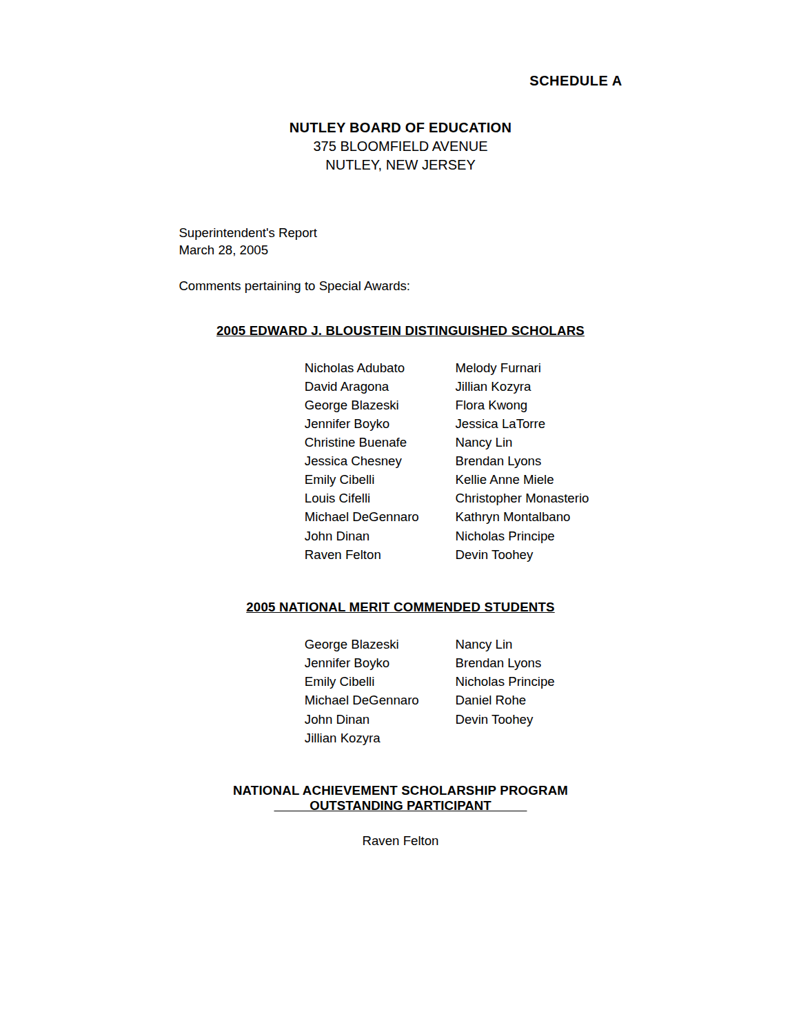SCHEDULE A
NUTLEY BOARD OF EDUCATION
375 BLOOMFIELD AVENUE
NUTLEY, NEW JERSEY
Superintendent's Report
March 28, 2005
Comments pertaining to Special Awards:
2005 EDWARD J. BLOUSTEIN DISTINGUISHED SCHOLARS
| Nicholas Adubato | Melody Furnari |
| David Aragona | Jillian Kozyra |
| George Blazeski | Flora Kwong |
| Jennifer Boyko | Jessica LaTorre |
| Christine Buenafe | Nancy Lin |
| Jessica Chesney | Brendan Lyons |
| Emily Cibelli | Kellie Anne Miele |
| Louis Cifelli | Christopher Monasterio |
| Michael DeGennaro | Kathryn Montalbano |
| John Dinan | Nicholas Principe |
| Raven Felton | Devin Toohey |
2005 NATIONAL MERIT COMMENDED STUDENTS
| George Blazeski | Nancy Lin |
| Jennifer Boyko | Brendan Lyons |
| Emily Cibelli | Nicholas Principe |
| Michael DeGennaro | Daniel Rohe |
| John Dinan | Devin Toohey |
| Jillian Kozyra | |
NATIONAL ACHIEVEMENT SCHOLARSHIP PROGRAM
OUTSTANDING PARTICIPANT
Raven Felton